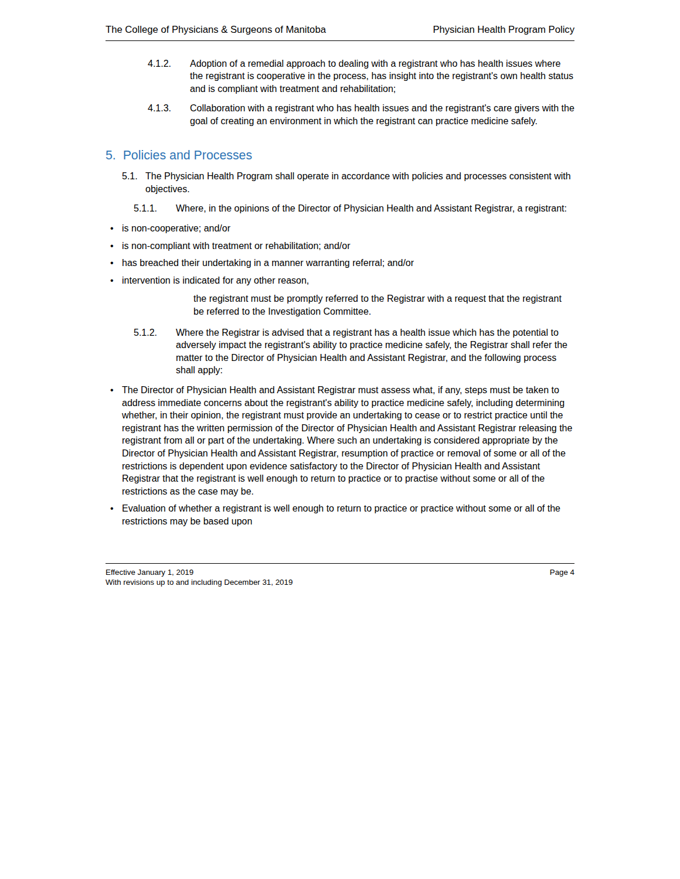The College of Physicians & Surgeons of Manitoba
Physician Health Program Policy
4.1.2.
Adoption of a remedial approach to dealing with a registrant who has health issues where the registrant is cooperative in the process, has insight into the registrant's own health status and is compliant with treatment and rehabilitation;
4.1.3.
Collaboration with a registrant who has health issues and the registrant's care givers with the goal of creating an environment in which the registrant can practice medicine safely.
5. Policies and Processes
5.1.
The Physician Health Program shall operate in accordance with policies and processes consistent with objectives.
5.1.1.
Where, in the opinions of the Director of Physician Health and Assistant Registrar, a registrant:
is non-cooperative; and/or
is non-compliant with treatment or rehabilitation; and/or
has breached their undertaking in a manner warranting referral; and/or
intervention is indicated for any other reason,
the registrant must be promptly referred to the Registrar with a request that the registrant be referred to the Investigation Committee.
5.1.2.
Where the Registrar is advised that a registrant has a health issue which has the potential to adversely impact the registrant's ability to practice medicine safely, the Registrar shall refer the matter to the Director of Physician Health and Assistant Registrar, and the following process shall apply:
The Director of Physician Health and Assistant Registrar must assess what, if any, steps must be taken to address immediate concerns about the registrant's ability to practice medicine safely, including determining whether, in their opinion, the registrant must provide an undertaking to cease or to restrict practice until the registrant has the written permission of the Director of Physician Health and Assistant Registrar releasing the registrant from all or part of the undertaking. Where such an undertaking is considered appropriate by the Director of Physician Health and Assistant Registrar, resumption of practice or removal of some or all of the restrictions is dependent upon evidence satisfactory to the Director of Physician Health and Assistant Registrar that the registrant is well enough to return to practice or to practise without some or all of the restrictions as the case may be.
Evaluation of whether a registrant is well enough to return to practice or practice without some or all of the restrictions may be based upon
Effective January 1, 2019
With revisions up to and including December 31, 2019
Page 4